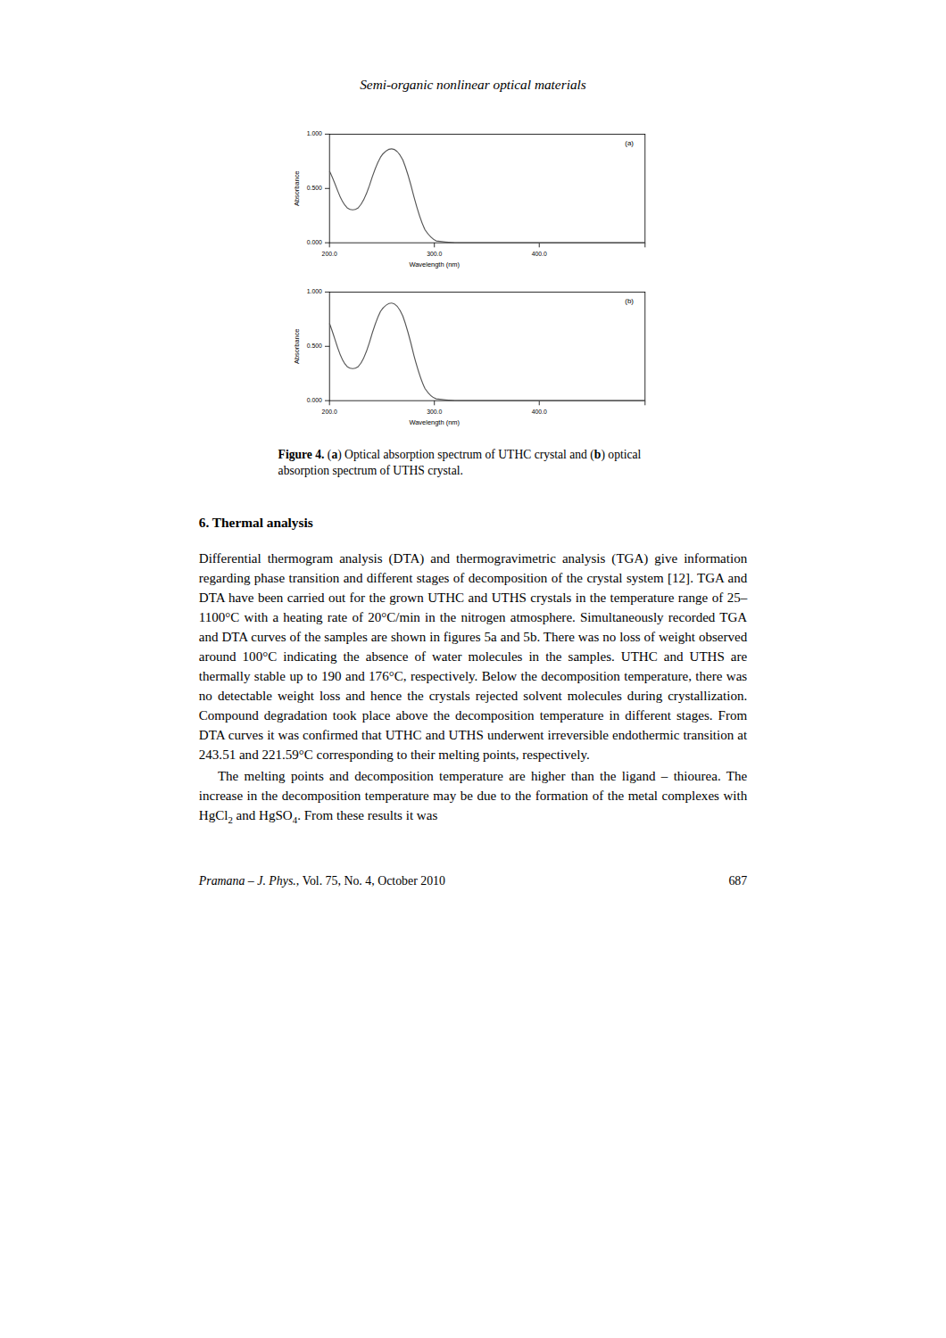Semi-organic nonlinear optical materials
0.000 0.500 1.000 200.0 300.0 400.0 Wavelength (nm) Absorbance (a)
0.000 0.500 1.000 200.0 300.0 400.0 Wavelength (nm) Absorbance (b)
Figure 4. (a) Optical absorption spectrum of UTHC crystal and (b) optical absorption spectrum of UTHS crystal.
6. Thermal analysis
Differential thermogram analysis (DTA) and thermogravimetric analysis (TGA) give information regarding phase transition and different stages of decomposition of the crystal system [12]. TGA and DTA have been carried out for the grown UTHC and UTHS crystals in the temperature range of 25–1100°C with a heating rate of 20°C/min in the nitrogen atmosphere. Simultaneously recorded TGA and DTA curves of the samples are shown in figures 5a and 5b. There was no loss of weight observed around 100°C indicating the absence of water molecules in the samples. UTHC and UTHS are thermally stable up to 190 and 176°C, respectively. Below the decomposition temperature, there was no detectable weight loss and hence the crystals rejected solvent molecules during crystallization. Compound degradation took place above the decomposition temperature in different stages. From DTA curves it was confirmed that UTHC and UTHS underwent irreversible endothermic transition at 243.51 and 221.59°C corresponding to their melting points, respectively.
The melting points and decomposition temperature are higher than the ligand – thiourea. The increase in the decomposition temperature may be due to the formation of the metal complexes with HgCl2 and HgSO4. From these results it was
Pramana – J. Phys., Vol. 75, No. 4, October 2010
687